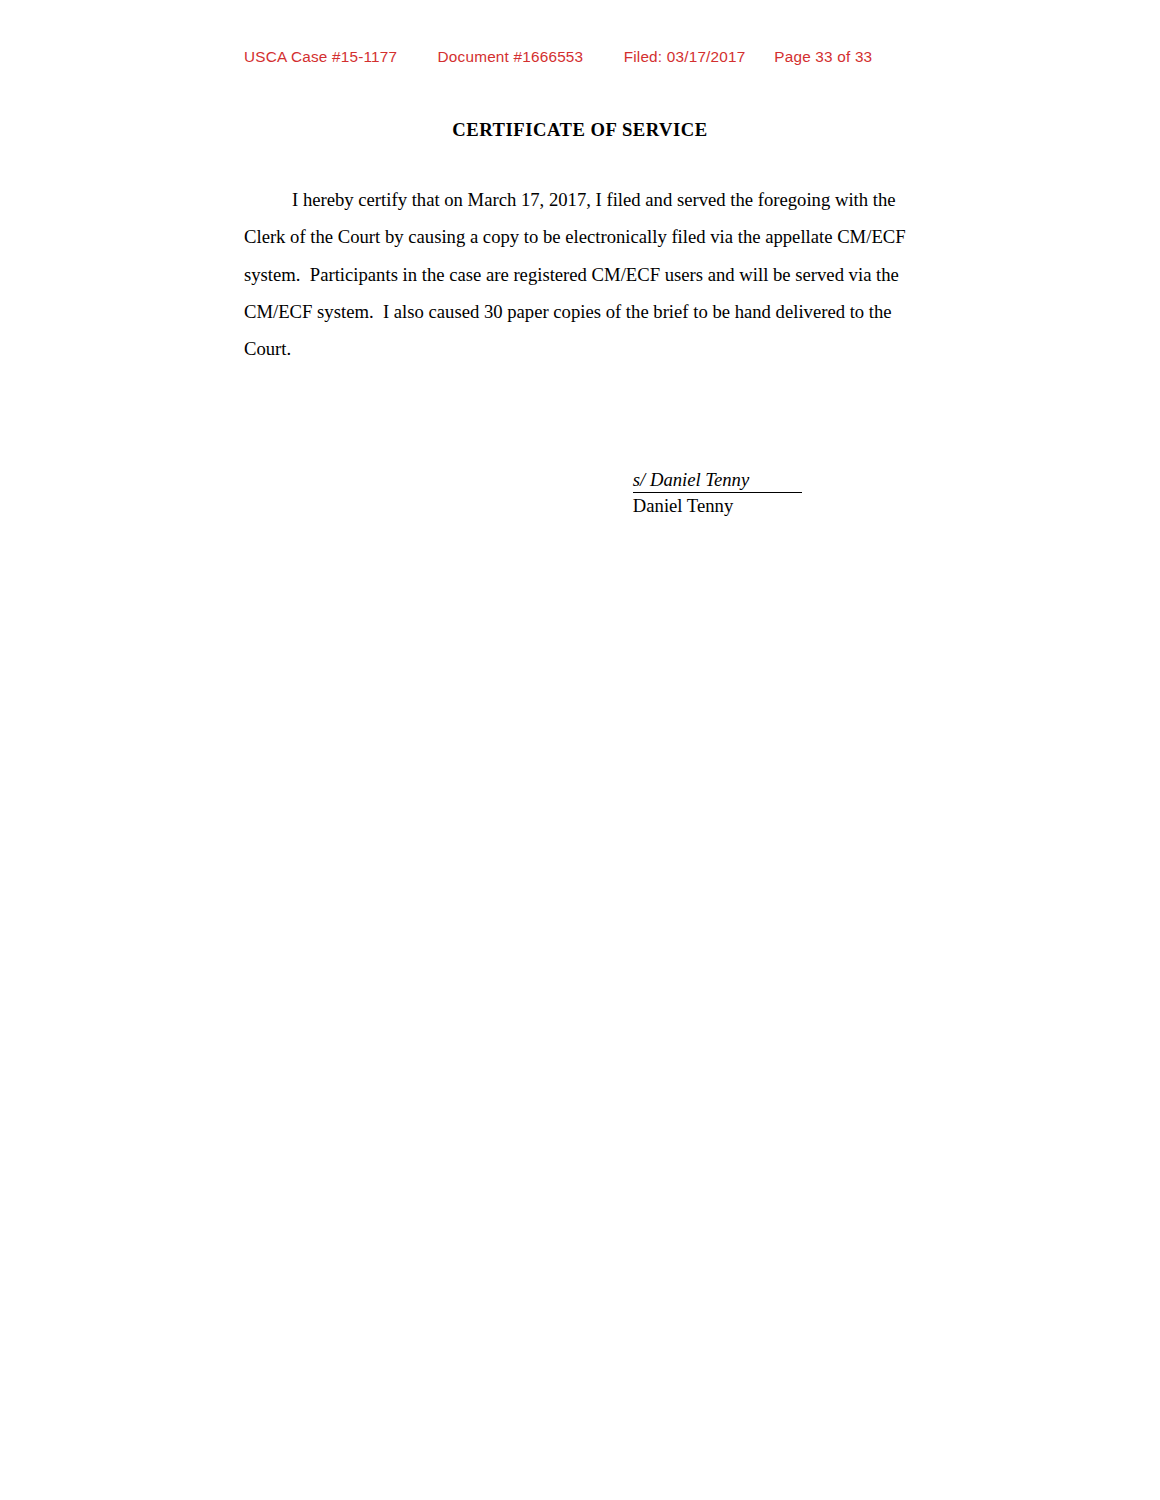USCA Case #15-1177 Document #1666553 Filed: 03/17/2017 Page 33 of 33
CERTIFICATE OF SERVICE
I hereby certify that on March 17, 2017, I filed and served the foregoing with the Clerk of the Court by causing a copy to be electronically filed via the appellate CM/ECF system. Participants in the case are registered CM/ECF users and will be served via the CM/ECF system. I also caused 30 paper copies of the brief to be hand delivered to the Court.
s/ Daniel Tenny
Daniel Tenny